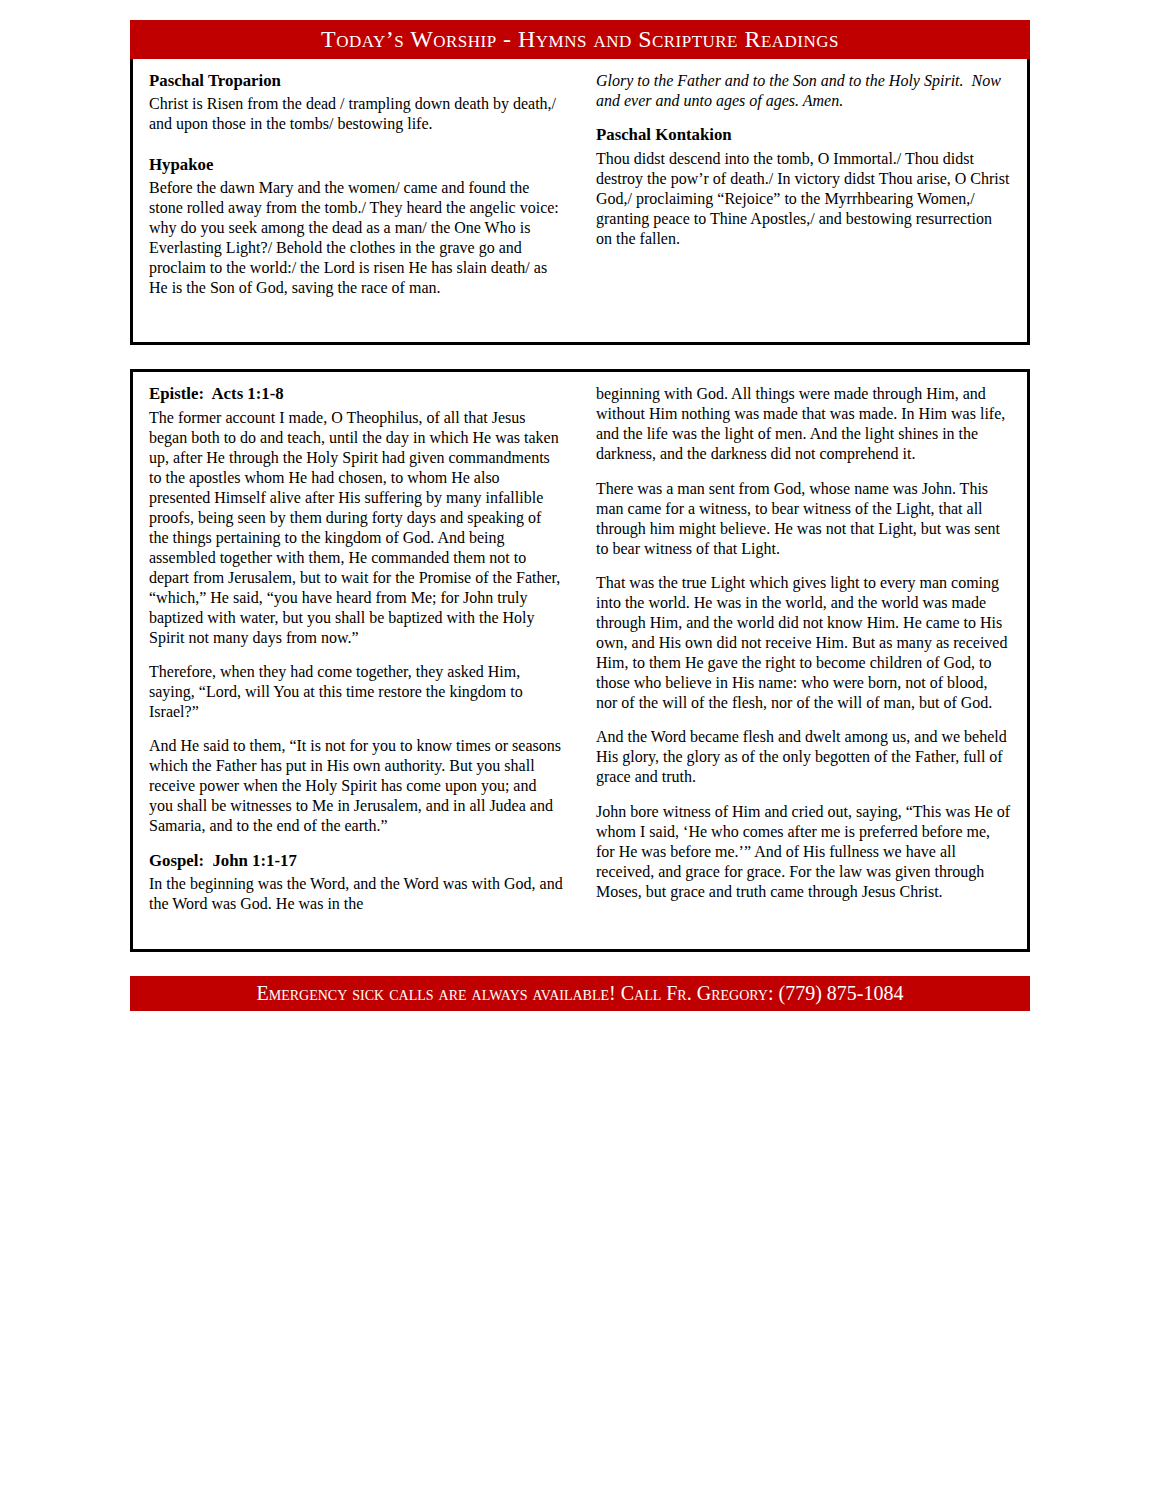Today’s Worship - Hymns and Scripture Readings
Paschal Troparion
Christ is Risen from the dead / trampling down death by death,/ and upon those in the tombs/ bestowing life.
Hypakoe
Before the dawn Mary and the women/ came and found the stone rolled away from the tomb./ They heard the angelic voice: why do you seek among the dead as a man/ the One Who is Everlasting Light?/ Behold the clothes in the grave go and proclaim to the world:/ the Lord is risen He has slain death/ as He is the Son of God, saving the race of man.
Glory to the Father and to the Son and to the Holy Spirit. Now and ever and unto ages of ages. Amen.
Paschal Kontakion
Thou didst descend into the tomb, O Immortal./ Thou didst destroy the pow’r of death./ In victory didst Thou arise, O Christ God,/ proclaiming “Rejoice” to the Myrrhbearing Women,/ granting peace to Thine Apostles,/ and bestowing resurrection on the fallen.
Epistle: Acts 1:1-8
The former account I made, O Theophilus, of all that Jesus began both to do and teach, until the day in which He was taken up, after He through the Holy Spirit had given commandments to the apostles whom He had chosen, to whom He also presented Himself alive after His suffering by many infallible proofs, being seen by them during forty days and speaking of the things pertaining to the kingdom of God. And being assembled together with them, He commanded them not to depart from Jerusalem, but to wait for the Promise of the Father, “which,” He said, “you have heard from Me; for John truly baptized with water, but you shall be baptized with the Holy Spirit not many days from now.”
Therefore, when they had come together, they asked Him, saying, “Lord, will You at this time restore the kingdom to Israel?”
And He said to them, “It is not for you to know times or seasons which the Father has put in His own authority. But you shall receive power when the Holy Spirit has come upon you; and you shall be witnesses to Me in Jerusalem, and in all Judea and Samaria, and to the end of the earth.”
Gospel: John 1:1-17
In the beginning was the Word, and the Word was with God, and the Word was God. He was in the
beginning with God. All things were made through Him, and without Him nothing was made that was made. In Him was life, and the life was the light of men. And the light shines in the darkness, and the darkness did not comprehend it.
There was a man sent from God, whose name was John. This man came for a witness, to bear witness of the Light, that all through him might believe. He was not that Light, but was sent to bear witness of that Light.
That was the true Light which gives light to every man coming into the world. He was in the world, and the world was made through Him, and the world did not know Him. He came to His own, and His own did not receive Him. But as many as received Him, to them He gave the right to become children of God, to those who believe in His name: who were born, not of blood, nor of the will of the flesh, nor of the will of man, but of God.
And the Word became flesh and dwelt among us, and we beheld His glory, the glory as of the only begotten of the Father, full of grace and truth.
John bore witness of Him and cried out, saying, “This was He of whom I said, ‘He who comes after me is preferred before me, for He was before me.’” And of His fullness we have all received, and grace for grace. For the law was given through Moses, but grace and truth came through Jesus Christ.
Emergency sick calls are always available! Call Fr. Gregory: (779) 875-1084